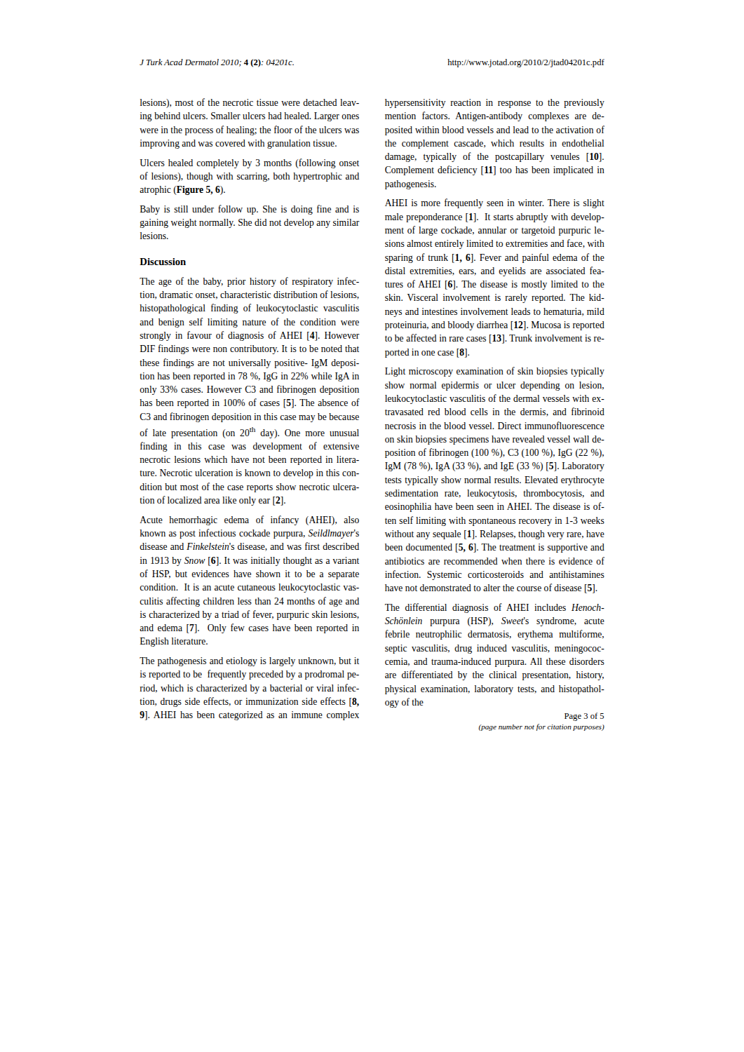J Turk Acad Dermatol 2010; 4 (2): 04201c.
http://www.jotad.org/2010/2/jtad04201c.pdf
lesions), most of the necrotic tissue were detached leaving behind ulcers. Smaller ulcers had healed. Larger ones were in the process of healing; the floor of the ulcers was improving and was covered with granulation tissue.
Ulcers healed completely by 3 months (following onset of lesions), though with scarring, both hypertrophic and atrophic (Figure 5, 6).
Baby is still under follow up. She is doing fine and is gaining weight normally. She did not develop any similar lesions.
Discussion
The age of the baby, prior history of respiratory infection, dramatic onset, characteristic distribution of lesions, histopathological finding of leukocytoclastic vasculitis and benign self limiting nature of the condition were strongly in favour of diagnosis of AHEI [4]. However DIF findings were non contributory. It is to be noted that these findings are not universally positive- IgM deposition has been reported in 78 %, IgG in 22% while IgA in only 33% cases. However C3 and fibrinogen deposition has been reported in 100% of cases [5]. The absence of C3 and fibrinogen deposition in this case may be because of late presentation (on 20th day). One more unusual finding in this case was development of extensive necrotic lesions which have not been reported in literature. Necrotic ulceration is known to develop in this condition but most of the case reports show necrotic ulceration of localized area like only ear [2].
Acute hemorrhagic edema of infancy (AHEI), also known as post infectious cockade purpura, Seildlmayer's disease and Finkelstein's disease, and was first described in 1913 by Snow [6]. It was initially thought as a variant of HSP, but evidences have shown it to be a separate condition. It is an acute cutaneous leukocytoclastic vasculitis affecting children less than 24 months of age and is characterized by a triad of fever, purpuric skin lesions, and edema [7]. Only few cases have been reported in English literature.
The pathogenesis and etiology is largely unknown, but it is reported to be frequently preceded by a prodromal period, which is characterized by a bacterial or viral infection, drugs side effects, or immunization side effects [8, 9]. AHEI has been categorized as an immune complex hypersensitivity reaction in response to the previously mention factors. Antigen-antibody complexes are deposited within blood vessels and lead to the activation of the complement cascade, which results in endothelial damage, typically of the postcapillary venules [10]. Complement deficiency [11] too has been implicated in pathogenesis.
AHEI is more frequently seen in winter. There is slight male preponderance [1]. It starts abruptly with development of large cockade, annular or targetoid purpuric lesions almost entirely limited to extremities and face, with sparing of trunk [1, 6]. Fever and painful edema of the distal extremities, ears, and eyelids are associated features of AHEI [6]. The disease is mostly limited to the skin. Visceral involvement is rarely reported. The kidneys and intestines involvement leads to hematuria, mild proteinuria, and bloody diarrhea [12]. Mucosa is reported to be affected in rare cases [13]. Trunk involvement is reported in one case [8].
Light microscopy examination of skin biopsies typically show normal epidermis or ulcer depending on lesion, leukocytoclastic vasculitis of the dermal vessels with extravasated red blood cells in the dermis, and fibrinoid necrosis in the blood vessel. Direct immunofluorescence on skin biopsies specimens have revealed vessel wall deposition of fibrinogen (100 %), C3 (100 %), IgG (22 %), IgM (78 %), IgA (33 %), and IgE (33 %) [5]. Laboratory tests typically show normal results. Elevated erythrocyte sedimentation rate, leukocytosis, thrombocytosis, and eosinophilia have been seen in AHEI. The disease is often self limiting with spontaneous recovery in 1-3 weeks without any sequale [1]. Relapses, though very rare, have been documented [5, 6]. The treatment is supportive and antibiotics are recommended when there is evidence of infection. Systemic corticosteroids and antihistamines have not demonstrated to alter the course of disease [5].
The differential diagnosis of AHEI includes Henoch-Schönlein purpura (HSP), Sweet's syndrome, acute febrile neutrophilic dermatosis, erythema multiforme, septic vasculitis, drug induced vasculitis, meningococcemia, and trauma-induced purpura. All these disorders are differentiated by the clinical presentation, history, physical examination, laboratory tests, and histopathology of the
Page 3 of 5
(page number not for citation purposes)